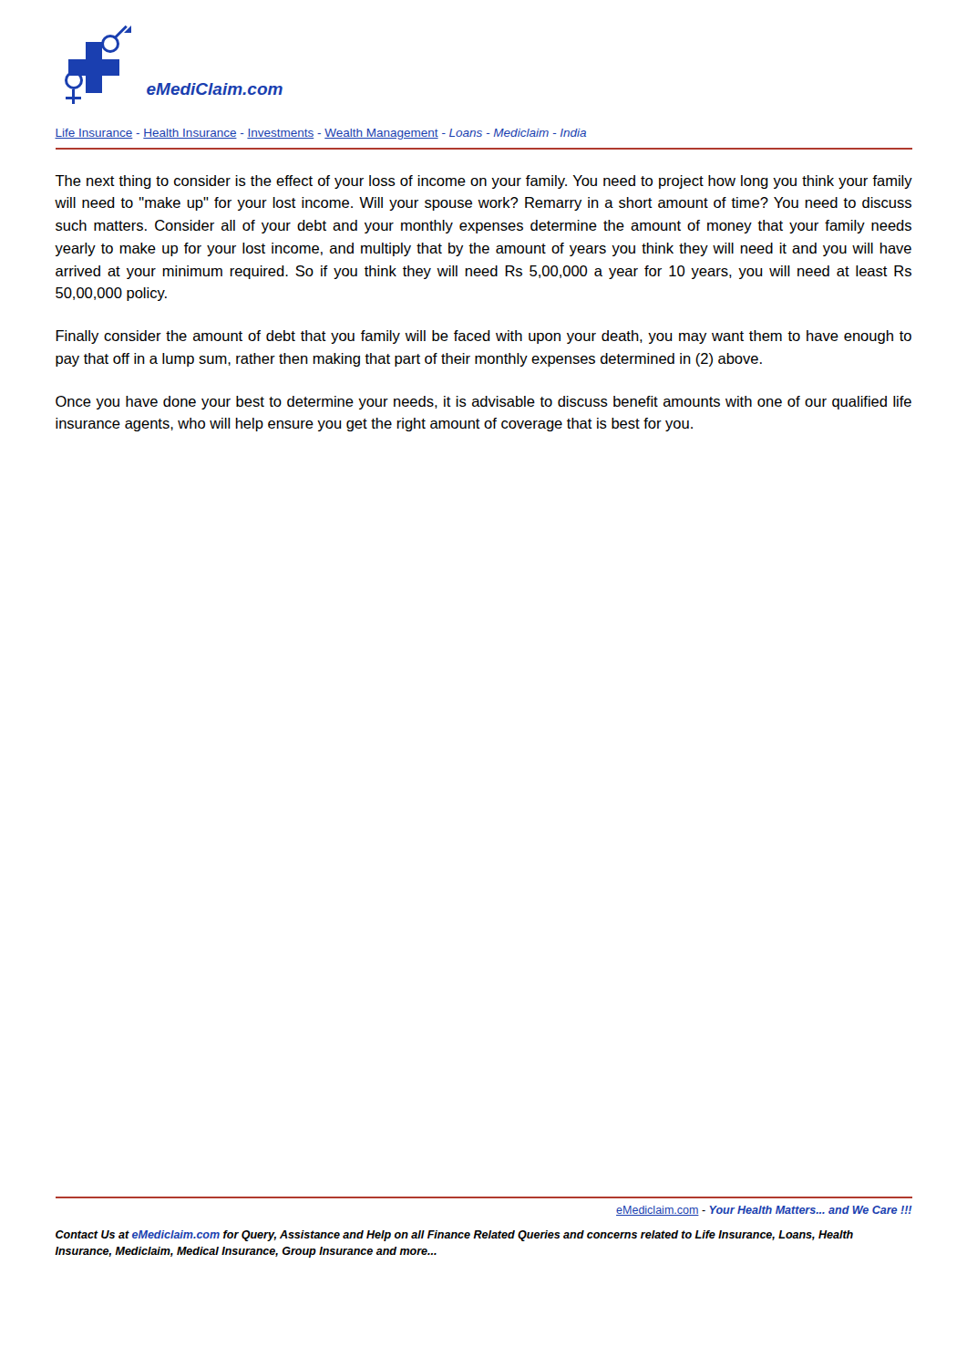eMediClaim.com
Life Insurance - Health Insurance - Investments - Wealth Management - Loans - Mediclaim - India
The next thing to consider is the effect of your loss of income on your family. You need to project how long you think your family will need to "make up" for your lost income. Will your spouse work? Remarry in a short amount of time? You need to discuss such matters. Consider all of your debt and your monthly expenses determine the amount of money that your family needs yearly to make up for your lost income, and multiply that by the amount of years you think they will need it and you will have arrived at your minimum required. So if you think they will need Rs 5,00,000 a year for 10 years, you will need at least Rs 50,00,000 policy.
Finally consider the amount of debt that you family will be faced with upon your death, you may want them to have enough to pay that off in a lump sum, rather then making that part of their monthly expenses determined in (2) above.
Once you have done your best to determine your needs, it is advisable to discuss benefit amounts with one of our qualified life insurance agents, who will help ensure you get the right amount of coverage that is best for you.
eMediclaim.com - Your Health Matters... and We Care !!!
Contact Us at eMediclaim.com for Query, Assistance and Help on all Finance Related Queries and concerns related to Life Insurance, Loans, Health Insurance, Mediclaim, Medical Insurance, Group Insurance and more...